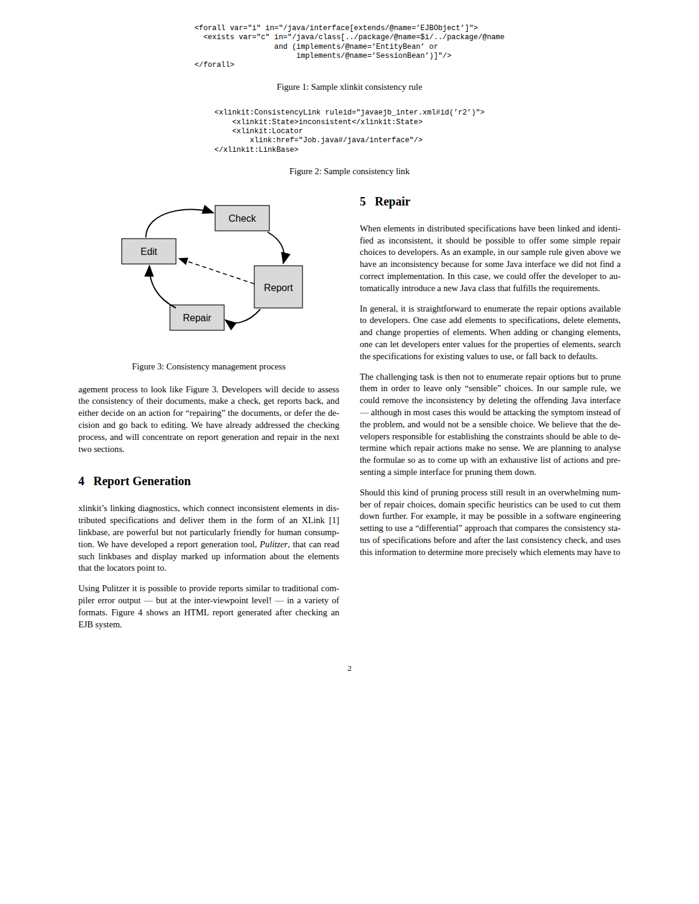<forall var="i" in="/java/interface[extends/@name=’EJBObject’]">
  <exists var="c" in="/java/class[../package/@name=$i/../package/@name
                  and (implements/@name=’EntityBean’ or
                       implements/@name=’SessionBean’)]"/>
</forall>
Figure 1: Sample xlinkit consistency rule
<xlinkit:ConsistencyLink ruleid="javaejb_inter.xml#id(’r2’)">
    <xlinkit:State>inconsistent</xlinkit:State>
    <xlinkit:Locator
        xlink:href="Job.java#/java/interface"/>
</xlinkit:LinkBase>
Figure 2: Sample consistency link
Check Edit Report Repair
Figure 3: Consistency management process
agement process to look like Figure 3. Developers will decide to assess the consistency of their documents, make a check, get reports back, and either decide on an action for “repairing” the documents, or defer the decision and go back to editing. We have already addressed the checking process, and will concentrate on report generation and repair in the next two sections.
4 Report Generation
xlinkit’s linking diagnostics, which connect inconsistent elements in distributed specifications and deliver them in the form of an XLink [1] linkbase, are powerful but not particularly friendly for human consumption. We have developed a report generation tool, Pulitzer, that can read such linkbases and display marked up information about the elements that the locators point to.
Using Pulitzer it is possible to provide reports similar to traditional compiler error output — but at the inter-viewpoint level! — in a variety of formats. Figure 4 shows an HTML report generated after checking an EJB system.
5 Repair
When elements in distributed specifications have been linked and identified as inconsistent, it should be possible to offer some simple repair choices to developers. As an example, in our sample rule given above we have an inconsistency because for some Java interface we did not find a correct implementation. In this case, we could offer the developer to automatically introduce a new Java class that fulfills the requirements.
In general, it is straightforward to enumerate the repair options available to developers. One case add elements to specifications, delete elements, and change properties of elements. When adding or changing elements, one can let developers enter values for the properties of elements, search the specifications for existing values to use, or fall back to defaults.
The challenging task is then not to enumerate repair options but to prune them in order to leave only “sensible” choices. In our sample rule, we could remove the inconsistency by deleting the offending Java interface — although in most cases this would be attacking the symptom instead of the problem, and would not be a sensible choice. We believe that the developers responsible for establishing the constraints should be able to determine which repair actions make no sense. We are planning to analyse the formulae so as to come up with an exhaustive list of actions and presenting a simple interface for pruning them down.
Should this kind of pruning process still result in an overwhelming number of repair choices, domain specific heuristics can be used to cut them down further. For example, it may be possible in a software engineering setting to use a “differential” approach that compares the consistency status of specifications before and after the last consistency check, and uses this information to determine more precisely which elements may have to
2